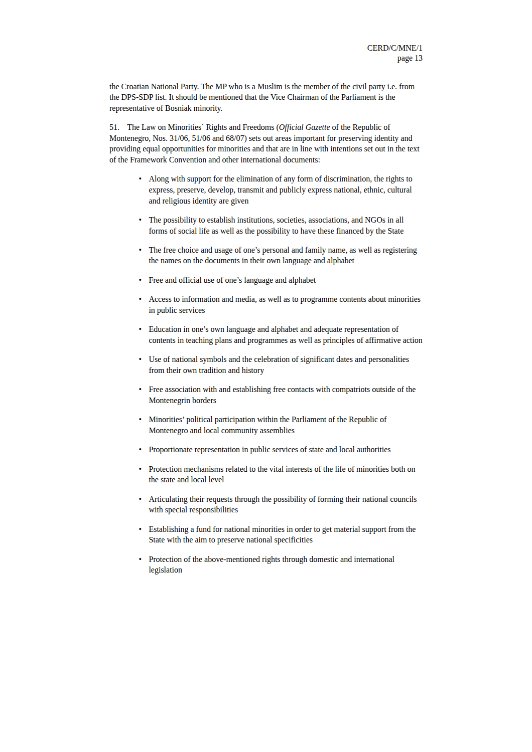CERD/C/MNE/1
page 13
the Croatian National Party. The MP who is a Muslim is the member of the civil party i.e. from the DPS-SDP list. It should be mentioned that the Vice Chairman of the Parliament is the representative of Bosniak minority.
51. The Law on Minorities` Rights and Freedoms (Official Gazette of the Republic of Montenegro, Nos. 31/06, 51/06 and 68/07) sets out areas important for preserving identity and providing equal opportunities for minorities and that are in line with intentions set out in the text of the Framework Convention and other international documents:
Along with support for the elimination of any form of discrimination, the rights to express, preserve, develop, transmit and publicly express national, ethnic, cultural and religious identity are given
The possibility to establish institutions, societies, associations, and NGOs in all forms of social life as well as the possibility to have these financed by the State
The free choice and usage of one’s personal and family name, as well as registering the names on the documents in their own language and alphabet
Free and official use of one’s language and alphabet
Access to information and media, as well as to programme contents about minorities in public services
Education in one’s own language and alphabet and adequate representation of contents in teaching plans and programmes as well as principles of affirmative action
Use of national symbols and the celebration of significant dates and personalities from their own tradition and history
Free association with and establishing free contacts with compatriots outside of the Montenegrin borders
Minorities’ political participation within the Parliament of the Republic of Montenegro and local community assemblies
Proportionate representation in public services of state and local authorities
Protection mechanisms related to the vital interests of the life of minorities both on the state and local level
Articulating their requests through the possibility of forming their national councils with special responsibilities
Establishing a fund for national minorities in order to get material support from the State with the aim to preserve national specificities
Protection of the above-mentioned rights through domestic and international legislation